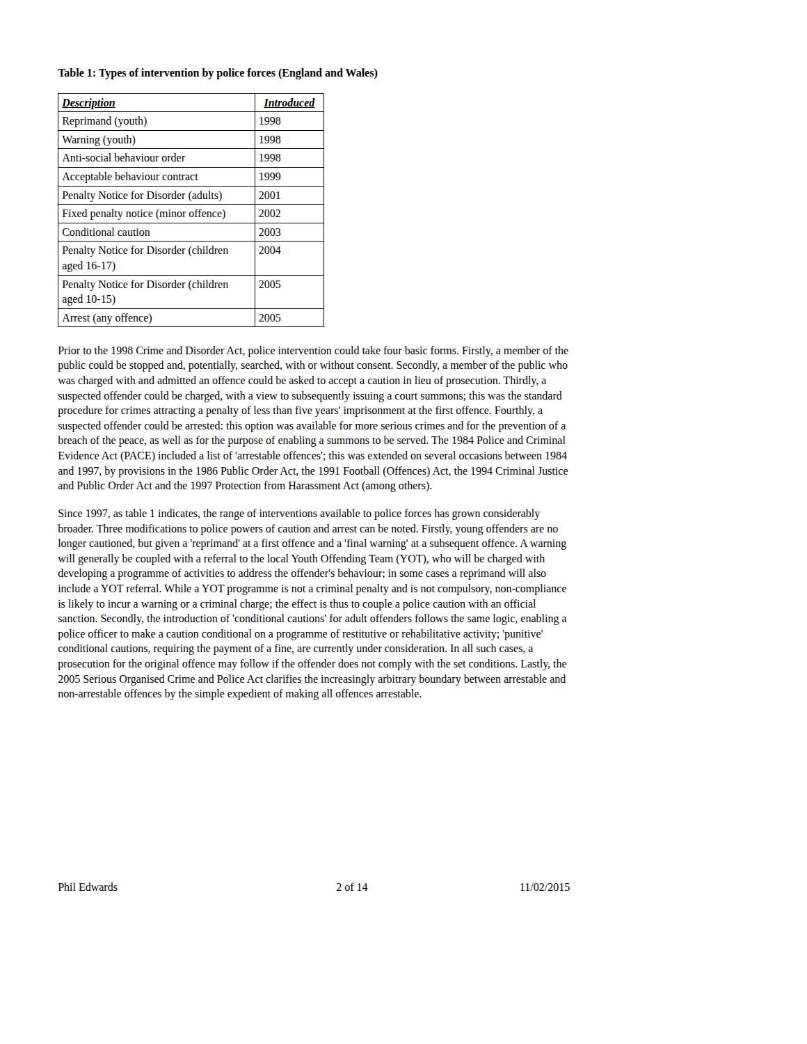Table 1: Types of intervention by police forces (England and Wales)
| Description | Introduced |
| --- | --- |
| Reprimand (youth) | 1998 |
| Warning (youth) | 1998 |
| Anti-social behaviour order | 1998 |
| Acceptable behaviour contract | 1999 |
| Penalty Notice for Disorder (adults) | 2001 |
| Fixed penalty notice (minor offence) | 2002 |
| Conditional caution | 2003 |
| Penalty Notice for Disorder (children aged 16-17) | 2004 |
| Penalty Notice for Disorder (children aged 10-15) | 2005 |
| Arrest (any offence) | 2005 |
Prior to the 1998 Crime and Disorder Act, police intervention could take four basic forms. Firstly, a member of the public could be stopped and, potentially, searched, with or without consent. Secondly, a member of the public who was charged with and admitted an offence could be asked to accept a caution in lieu of prosecution. Thirdly, a suspected offender could be charged, with a view to subsequently issuing a court summons; this was the standard procedure for crimes attracting a penalty of less than five years' imprisonment at the first offence. Fourthly, a suspected offender could be arrested: this option was available for more serious crimes and for the prevention of a breach of the peace, as well as for the purpose of enabling a summons to be served. The 1984 Police and Criminal Evidence Act (PACE) included a list of 'arrestable offences'; this was extended on several occasions between 1984 and 1997, by provisions in the 1986 Public Order Act, the 1991 Football (Offences) Act, the 1994 Criminal Justice and Public Order Act and the 1997 Protection from Harassment Act (among others).
Since 1997, as table 1 indicates, the range of interventions available to police forces has grown considerably broader. Three modifications to police powers of caution and arrest can be noted. Firstly, young offenders are no longer cautioned, but given a 'reprimand' at a first offence and a 'final warning' at a subsequent offence. A warning will generally be coupled with a referral to the local Youth Offending Team (YOT), who will be charged with developing a programme of activities to address the offender's behaviour; in some cases a reprimand will also include a YOT referral. While a YOT programme is not a criminal penalty and is not compulsory, non-compliance is likely to incur a warning or a criminal charge; the effect is thus to couple a police caution with an official sanction. Secondly, the introduction of 'conditional cautions' for adult offenders follows the same logic, enabling a police officer to make a caution conditional on a programme of restitutive or rehabilitative activity; 'punitive' conditional cautions, requiring the payment of a fine, are currently under consideration. In all such cases, a prosecution for the original offence may follow if the offender does not comply with the set conditions. Lastly, the 2005 Serious Organised Crime and Police Act clarifies the increasingly arbitrary boundary between arrestable and non-arrestable offences by the simple expedient of making all offences arrestable.
Phil Edwards 2 of 14 11/02/2015